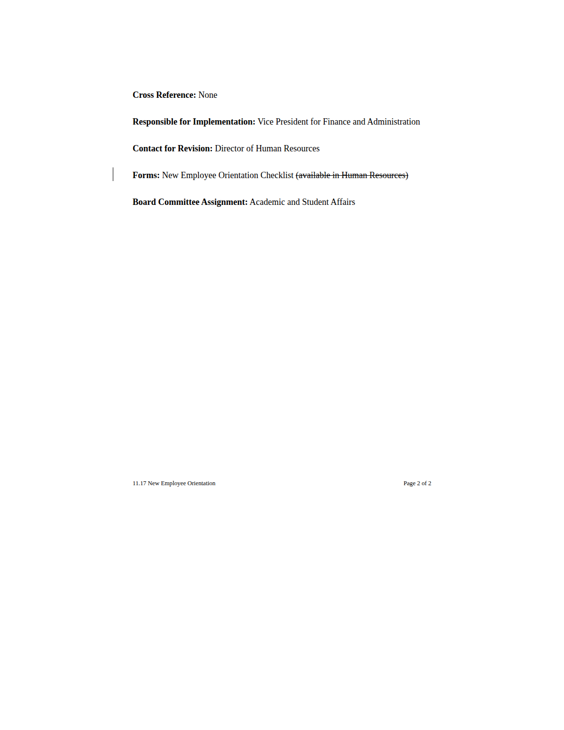Cross Reference: None
Responsible for Implementation: Vice President for Finance and Administration
Contact for Revision: Director of Human Resources
Forms: New Employee Orientation Checklist (available in Human Resources)
Board Committee Assignment: Academic and Student Affairs
11.17 New Employee Orientation Page 2 of 2